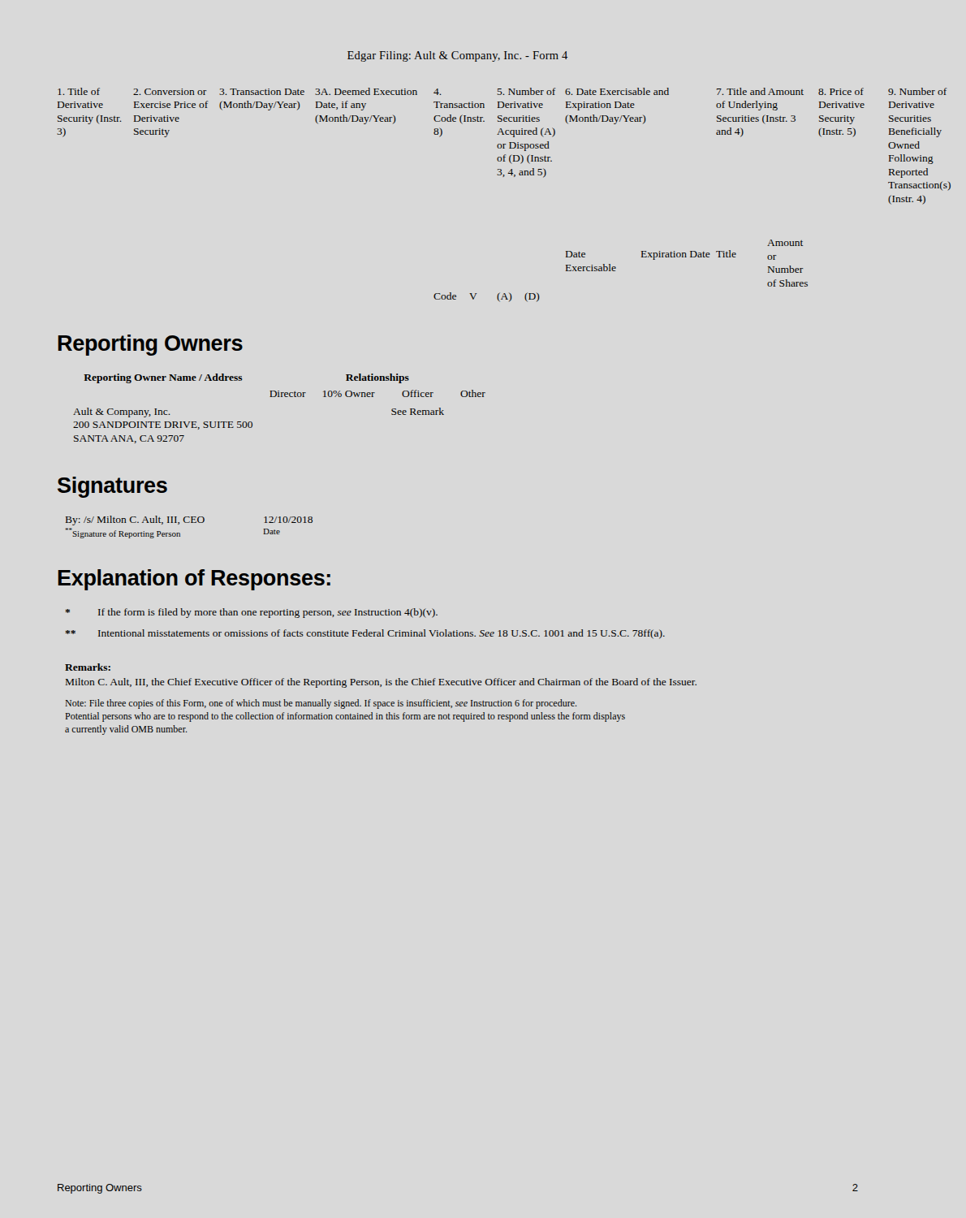Edgar Filing: Ault & Company, Inc. - Form 4
| 1. Title of Derivative Security (Instr. 3) | 2. Conversion or Exercise Price of Derivative Security | 3. Transaction Date (Month/Day/Year) | 3A. Deemed Execution Date, if any (Month/Day/Year) | 4. Transaction Code (Instr. 8) | 5. Number of Derivative Securities Acquired (A) or Disposed of (D) (Instr. 3, 4, and 5) | 6. Date Exercisable and Expiration Date (Month/Day/Year) | 7. Title and Amount of Underlying Securities (Instr. 3 and 4) | 8. Price of Derivative Security (Instr. 5) | 9. Number of Derivative Securities Beneficially Owned Following Reported Transaction(s) (Instr. 4) |
| | | | | | | Date Exercisable | Expiration Date | Title | Amount or Number of Shares | | |
| | | | | Code V | (A) (D) | | | | | | |
Reporting Owners
| Reporting Owner Name / Address | Relationships |
| Director | 10% Owner | Officer | Other |
| Ault & Company, Inc. 200 SANDPOINTE DRIVE, SUITE 500 SANTA ANA, CA 92707 | | | See Remark | |
Signatures
| By: /s/ Milton C. Ault, III, CEO | 12/10/2018 |
| ** Signature of Reporting Person | Date |
Explanation of Responses:
*
If the form is filed by more than one reporting person, see Instruction 4(b)(v).
**
Intentional misstatements or omissions of facts constitute Federal Criminal Violations. See 18 U.S.C. 1001 and 15 U.S.C. 78ff(a).
Remarks:
Milton C. Ault, III, the Chief Executive Officer of the Reporting Person, is the Chief Executive Officer and Chairman of the Board of the Issuer.
Note: File three copies of this Form, one of which must be manually signed. If space is insufficient, see Instruction 6 for procedure.
Potential persons who are to respond to the collection of information contained in this form are not required to respond unless the form displays
a currently valid OMB number.
Reporting Owners
2